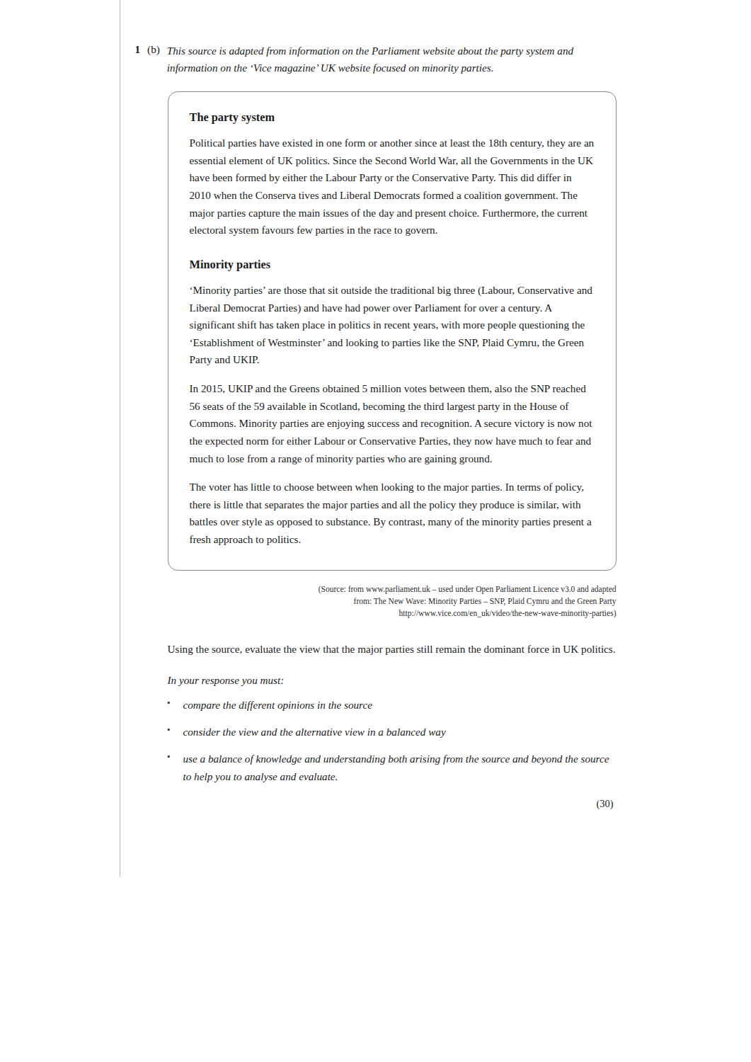1 (b) This source is adapted from information on the Parliament website about the party system and information on the ‘Vice magazine’ UK website focused on minority parties.
The party system
Political parties have existed in one form or another since at least the 18th century, they are an essential element of UK politics. Since the Second World War, all the Governments in the UK have been formed by either the Labour Party or the Conservative Party. This did differ in 2010 when the Conserva tives and Liberal Democrats formed a coalition government. The major parties capture the main issues of the day and present choice. Furthermore, the current electoral system favours few parties in the race to govern.
Minority parties
‘Minority parties’ are those that sit outside the traditional big three (Labour, Conservative and Liberal Democrat Parties) and have had power over Parliament for over a century. A significant shift has taken place in politics in recent years, with more people questioning the ‘Establishment of Westminster’ and looking to parties like the SNP, Plaid Cymru, the Green Party and UKIP.
In 2015, UKIP and the Greens obtained 5 million votes between them, also the SNP reached 56 seats of the 59 available in Scotland, becoming the third largest party in the House of Commons. Minority parties are enjoying success and recognition. A secure victory is now not the expected norm for either Labour or Conservative Parties, they now have much to fear and much to lose from a range of minority parties who are gaining ground.
The voter has little to choose between when looking to the major parties. In terms of policy, there is little that separates the major parties and all the policy they produce is similar, with battles over style as opposed to substance. By contrast, many of the minority parties present a fresh approach to politics.
(Source: from www.parliament.uk – used under Open Parliament Licence v3.0 and adapted
from: The New Wave: Minority Parties – SNP, Plaid Cymru and the Green Party
http://www.vice.com/en_uk/video/the-new-wave-minority-parties)
Using the source, evaluate the view that the major parties still remain the dominant force in UK politics.
In your response you must:
compare the different opinions in the source
consider the view and the alternative view in a balanced way
use a balance of knowledge and understanding both arising from the source and beyond the source to help you to analyse and evaluate.
(30)